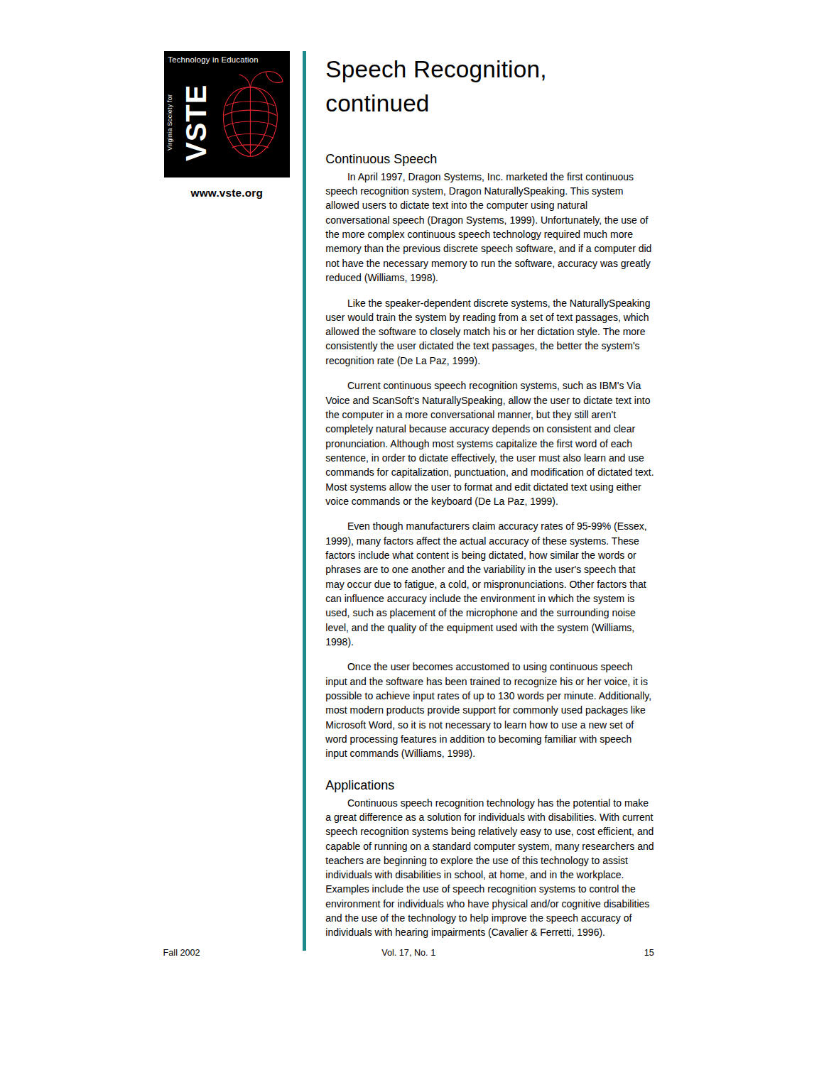Technology in Education
Virginia Society for
VSTE
www.vste.org
Speech Recognition, continued
Continuous Speech
In April 1997, Dragon Systems, Inc. marketed the first continuous speech recognition system, Dragon NaturallySpeaking. This system allowed users to dictate text into the computer using natural conversational speech (Dragon Systems, 1999). Unfortunately, the use of the more complex continuous speech technology required much more memory than the previous discrete speech software, and if a computer did not have the necessary memory to run the software, accuracy was greatly reduced (Williams, 1998).
Like the speaker-dependent discrete systems, the NaturallySpeaking user would train the system by reading from a set of text passages, which allowed the software to closely match his or her dictation style. The more consistently the user dictated the text passages, the better the system's recognition rate (De La Paz, 1999).
Current continuous speech recognition systems, such as IBM's Via Voice and ScanSoft's NaturallySpeaking, allow the user to dictate text into the computer in a more conversational manner, but they still aren't completely natural because accuracy depends on consistent and clear pronunciation. Although most systems capitalize the first word of each sentence, in order to dictate effectively, the user must also learn and use commands for capitalization, punctuation, and modification of dictated text. Most systems allow the user to format and edit dictated text using either voice commands or the keyboard (De La Paz, 1999).
Even though manufacturers claim accuracy rates of 95-99% (Essex, 1999), many factors affect the actual accuracy of these systems. These factors include what content is being dictated, how similar the words or phrases are to one another and the variability in the user's speech that may occur due to fatigue, a cold, or mispronunciations. Other factors that can influence accuracy include the environment in which the system is used, such as placement of the microphone and the surrounding noise level, and the quality of the equipment used with the system (Williams, 1998).
Once the user becomes accustomed to using continuous speech input and the software has been trained to recognize his or her voice, it is possible to achieve input rates of up to 130 words per minute. Additionally, most modern products provide support for commonly used packages like Microsoft Word, so it is not necessary to learn how to use a new set of word processing features in addition to becoming familiar with speech input commands (Williams, 1998).
Applications
Continuous speech recognition technology has the potential to make a great difference as a solution for individuals with disabilities. With current speech recognition systems being relatively easy to use, cost efficient, and capable of running on a standard computer system, many researchers and teachers are beginning to explore the use of this technology to assist individuals with disabilities in school, at home, and in the workplace. Examples include the use of speech recognition systems to control the environment for individuals who have physical and/or cognitive disabilities and the use of the technology to help improve the speech accuracy of individuals with hearing impairments (Cavalier & Ferretti, 1996).
Fall 2002
Vol. 17, No. 1
15